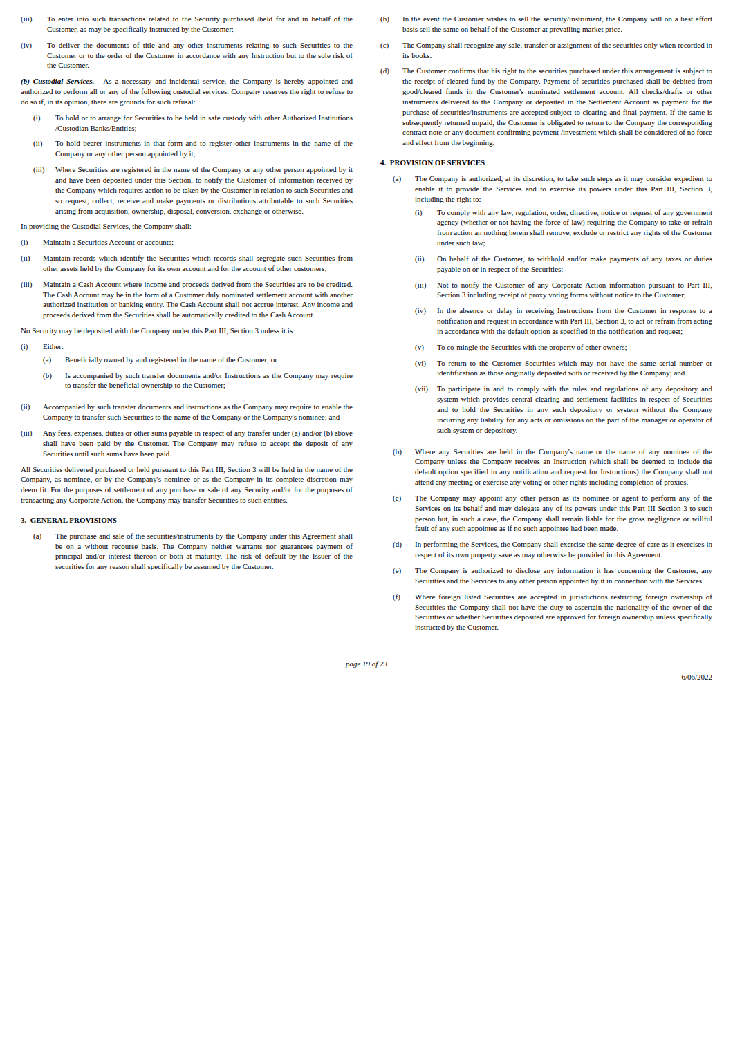(iii)
To enter into such transactions related to the Security purchased /held for and in behalf of the Customer, as may be specifically instructed by the Customer;
(iv)
To deliver the documents of title and any other instruments relating to such Securities to the Customer or to the order of the Customer in accordance with any Instruction but to the sole risk of the Customer.
(b) Custodial Services. - As a necessary and incidental service, the Company is hereby appointed and authorized to perform all or any of the following custodial services. Company reserves the right to refuse to do so if, in its opinion, there are grounds for such refusal:
(i)
To hold or to arrange for Securities to be held in safe custody with other Authorized Institutions /Custodian Banks/Entities;
(ii)
To hold bearer instruments in that form and to register other instruments in the name of the Company or any other person appointed by it;
(iii)
Where Securities are registered in the name of the Company or any other person appointed by it and have been deposited under this Section, to notify the Customer of information received by the Company which requires action to be taken by the Customer in relation to such Securities and so request, collect, receive and make payments or distributions attributable to such Securities arising from acquisition, ownership, disposal, conversion, exchange or otherwise.
In providing the Custodial Services, the Company shall:
(i)
Maintain a Securities Account or accounts;
(ii)
Maintain records which identify the Securities which records shall segregate such Securities from other assets held by the Company for its own account and for the account of other customers;
(iii)
Maintain a Cash Account where income and proceeds derived from the Securities are to be credited. The Cash Account may be in the form of a Customer duly nominated settlement account with another authorized institution or banking entity. The Cash Account shall not accrue interest. Any income and proceeds derived from the Securities shall be automatically credited to the Cash Account.
No Security may be deposited with the Company under this Part III, Section 3 unless it is:
(i)
Either:
(a)
Beneficially owned by and registered in the name of the Customer; or
(b)
Is accompanied by such transfer documents and/or Instructions as the Company may require to transfer the beneficial ownership to the Customer;
(ii)
Accompanied by such transfer documents and instructions as the Company may require to enable the Company to transfer such Securities to the name of the Company or the Company's nominee; and
(iii)
Any fees, expenses, duties or other sums payable in respect of any transfer under (a) and/or (b) above shall have been paid by the Customer. The Company may refuse to accept the deposit of any Securities until such sums have been paid.
All Securities delivered purchased or held pursuant to this Part III, Section 3 will be held in the name of the Company, as nominee, or by the Company's nominee or as the Company in its complete discretion may deem fit. For the purposes of settlement of any purchase or sale of any Security and/or for the purposes of transacting any Corporate Action, the Company may transfer Securities to such entities.
3. GENERAL PROVISIONS
(a)
The purchase and sale of the securities/instruments by the Company under this Agreement shall be on a without recourse basis. The Company neither warrants nor guarantees payment of principal and/or interest thereon or both at maturity. The risk of default by the Issuer of the securities for any reason shall specifically be assumed by the Customer.
(b)
In the event the Customer wishes to sell the security/instrument, the Company will on a best effort basis sell the same on behalf of the Customer at prevailing market price.
(c)
The Company shall recognize any sale, transfer or assignment of the securities only when recorded in its books.
(d)
The Customer confirms that his right to the securities purchased under this arrangement is subject to the receipt of cleared fund by the Company. Payment of securities purchased shall be debited from good/cleared funds in the Customer's nominated settlement account. All checks/drafts or other instruments delivered to the Company or deposited in the Settlement Account as payment for the purchase of securities/instruments are accepted subject to clearing and final payment. If the same is subsequently returned unpaid, the Customer is obligated to return to the Company the corresponding contract note or any document confirming payment /investment which shall be considered of no force and effect from the beginning.
4. PROVISION OF SERVICES
(a)
The Company is authorized, at its discretion, to take such steps as it may consider expedient to enable it to provide the Services and to exercise its powers under this Part III, Section 3, including the right to:
(i)
To comply with any law, regulation, order, directive, notice or request of any government agency (whether or not having the force of law) requiring the Company to take or refrain from action an nothing herein shall remove, exclude or restrict any rights of the Customer under such law;
(ii)
On behalf of the Customer, to withhold and/or make payments of any taxes or duties payable on or in respect of the Securities;
(iii)
Not to notify the Customer of any Corporate Action information pursuant to Part III, Section 3 including receipt of proxy voting forms without notice to the Customer;
(iv)
In the absence or delay in receiving Instructions from the Customer in response to a notification and request in accordance with Part III, Section 3, to act or refrain from acting in accordance with the default option as specified in the notification and request;
(v)
To co-mingle the Securities with the property of other owners;
(vi)
To return to the Customer Securities which may not have the same serial number or identification as those originally deposited with or received by the Company; and
(vii)
To participate in and to comply with the rules and regulations of any depository and system which provides central clearing and settlement facilities in respect of Securities and to hold the Securities in any such depository or system without the Company incurring any liability for any acts or omissions on the part of the manager or operator of such system or depository.
(b)
Where any Securities are held in the Company's name or the name of any nominee of the Company unless the Company receives an Instruction (which shall be deemed to include the default option specified in any notification and request for Instructions) the Company shall not attend any meeting or exercise any voting or other rights including completion of proxies.
(c)
The Company may appoint any other person as its nominee or agent to perform any of the Services on its behalf and may delegate any of its powers under this Part III Section 3 to such person but, in such a case, the Company shall remain liable for the gross negligence or willful fault of any such appointee as if no such appointee had been made.
(d)
In performing the Services, the Company shall exercise the same degree of care as it exercises in respect of its own property save as may otherwise be provided in this Agreement.
(e)
The Company is authorized to disclose any information it has concerning the Customer, any Securities and the Services to any other person appointed by it in connection with the Services.
(f)
Where foreign listed Securities are accepted in jurisdictions restricting foreign ownership of Securities the Company shall not have the duty to ascertain the nationality of the owner of the Securities or whether Securities deposited are approved for foreign ownership unless specifically instructed by the Customer.
page 19 of 23
6/06/2022